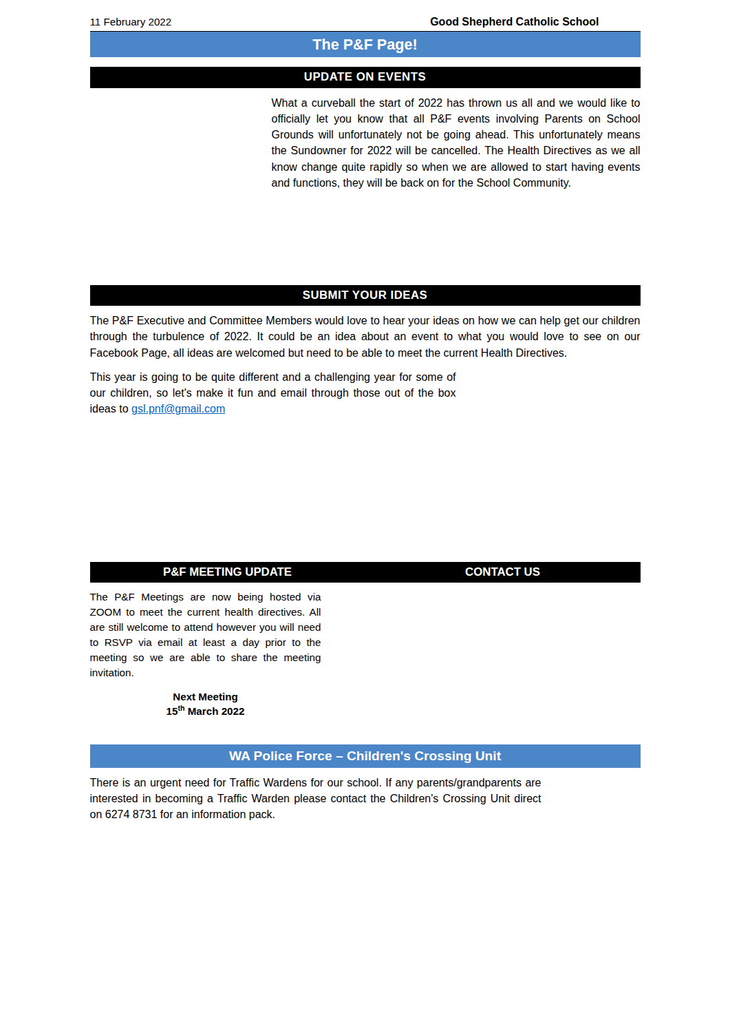11 February 2022 Good Shepherd Catholic School
The P&F Page!
UPDATE ON EVENTS
What a curveball the start of 2022 has thrown us all and we would like to officially let you know that all P&F events involving Parents on School Grounds will unfortunately not be going ahead. This unfortunately means the Sundowner for 2022 will be cancelled. The Health Directives as we all know change quite rapidly so when we are allowed to start having events and functions, they will be back on for the School Community.
SUBMIT YOUR IDEAS
The P&F Executive and Committee Members would love to hear your ideas on how we can help get our children through the turbulence of 2022. It could be an idea about an event to what you would love to see on our Facebook Page, all ideas are welcomed but need to be able to meet the current Health Directives.
This year is going to be quite different and a challenging year for some of our children, so let's make it fun and email through those out of the box ideas to gsl.pnf@gmail.com
P&F MEETING UPDATE
CONTACT US
The P&F Meetings are now being hosted via ZOOM to meet the current health directives. All are still welcome to attend however you will need to RSVP via email at least a day prior to the meeting so we are able to share the meeting invitation.
Next Meeting
15th March 2022
WA Police Force – Children's Crossing Unit
There is an urgent need for Traffic Wardens for our school. If any parents/grandparents are interested in becoming a Traffic Warden please contact the Children's Crossing Unit direct on 6274 8731 for an information pack.